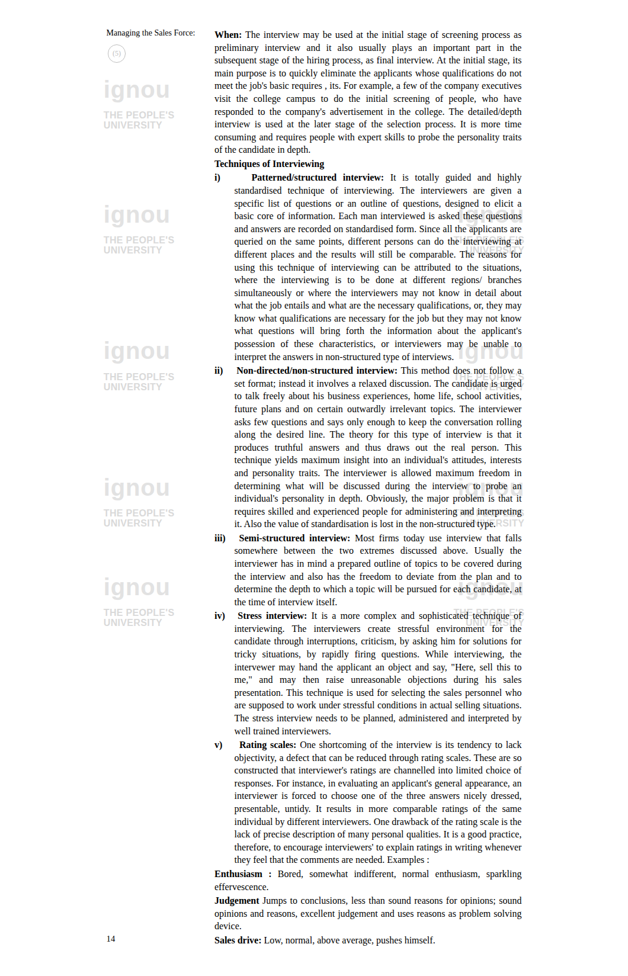ignou
ignou
ignou
ignou
ignou
ignou
ignou
ignou
ignou
THE PEOPLE'S
UNIVERSITY
THE PEOPLE'S
UNIVERSITY
THE PEOPLE'S
UNIVERSITY
THE PEOPLE'S
UNIVERSITY
THE PEOPLE'S
UNIVERSITY
THE PEOPLE'S
UNIVERSITY
THE PEOPLE'S
UNIVERSITY
THE PEOPLE'S
UNIVERSITY
THE PEOPLE'S
UNIVERSITY
(5)
Managing the Sales Force:
When: The interview may be used at the initial stage of screening process as preliminary interview and it also usually plays an important part in the subsequent stage of the hiring process, as final interview. At the initial stage, its main purpose is to quickly eliminate the applicants whose qualifications do not meet the job's basic requires , its. For example, a few of the company executives visit the college campus to do the initial screening of people, who have responded to the company's advertisement in the college. The detailed/depth interview is used at the later stage of the selection process. It is more time consuming and requires people with expert skills to probe the personality traits of the candidate in depth.
Techniques of Interviewing
i) Patterned/structured interview: It is totally guided and highly standardised technique of interviewing. The interviewers are given a specific list of questions or an outline of questions, designed to elicit a basic core of information. Each man interviewed is asked these questions and answers are recorded on standardised form. Since all the applicants are queried on the same points, different persons can do the interviewing at different places and the results will still be comparable. The reasons for using this technique of interviewing can be attributed to the situations, where the interviewing is to be done at different regions/ branches simultaneously or where the interviewers may not know in detail about what the job entails and what are the necessary qualifications, or, they may know what qualifications are necessary for the job but they may not know what questions will bring forth the information about the applicant's possession of these characteristics, or interviewers may be unable to interpret the answers in non-structured type of interviews.
ii) Non-directed/non-structured interview: This method does not follow a set format; instead it involves a relaxed discussion. The candidate is urged to talk freely about his business experiences, home life, school activities, future plans and on certain outwardly irrelevant topics. The interviewer asks few questions and says only enough to keep the conversation rolling along the desired line. The theory for this type of interview is that it produces truthful answers and thus draws out the real person. This technique yields maximum insight into an individual's attitudes, interests and personality traits. The interviewer is allowed maximum freedom in determining what will be discussed during the interview to probe an individual's personality in depth. Obviously, the major problem is that it requires skilled and experienced people for administering and interpreting it. Also the value of standardisation is lost in the non-structured type.
iii) Semi-structured interview: Most firms today use interview that falls somewhere between the two extremes discussed above. Usually the interviewer has in mind a prepared outline of topics to be covered during the interview and also has the freedom to deviate from the plan and to determine the depth to which a topic will be pursued for each candidate, at the time of interview itself.
iv) Stress interview: It is a more complex and sophisticated technique of interviewing. The interviewers create stressful environment for the candidate through interruptions, criticism, by asking him for solutions for tricky situations, by rapidly firing questions. While interviewing, the intervewer may hand the applicant an object and say, "Here, sell this to me," and may then raise unreasonable objections during his sales presentation. This technique is used for selecting the sales personnel who are supposed to work under stressful conditions in actual selling situations. The stress interview needs to be planned, administered and interpreted by well trained interviewers.
v) Rating scales: One shortcoming of the interview is its tendency to lack objectivity, a defect that can be reduced through rating scales. These are so constructed that interviewer's ratings are channelled into limited choice of responses. For instance, in evaluating an applicant's general appearance, an interviewer is forced to choose one of the three answers nicely dressed, presentable, untidy. It results in more comparable ratings of the same individual by different interviewers. One drawback of the rating scale is the lack of precise description of many personal qualities. It is a good practice, therefore, to encourage interviewers' to explain ratings in writing whenever they feel that the comments are needed. Examples :
Enthusiasm : Bored, somewhat indifferent, normal enthusiasm, sparkling effervescence.
Judgement Jumps to conclusions, less than sound reasons for opinions; sound opinions and reasons, excellent judgement and uses reasons as problem solving device.
Sales drive: Low, normal, above average, pushes himself.
14